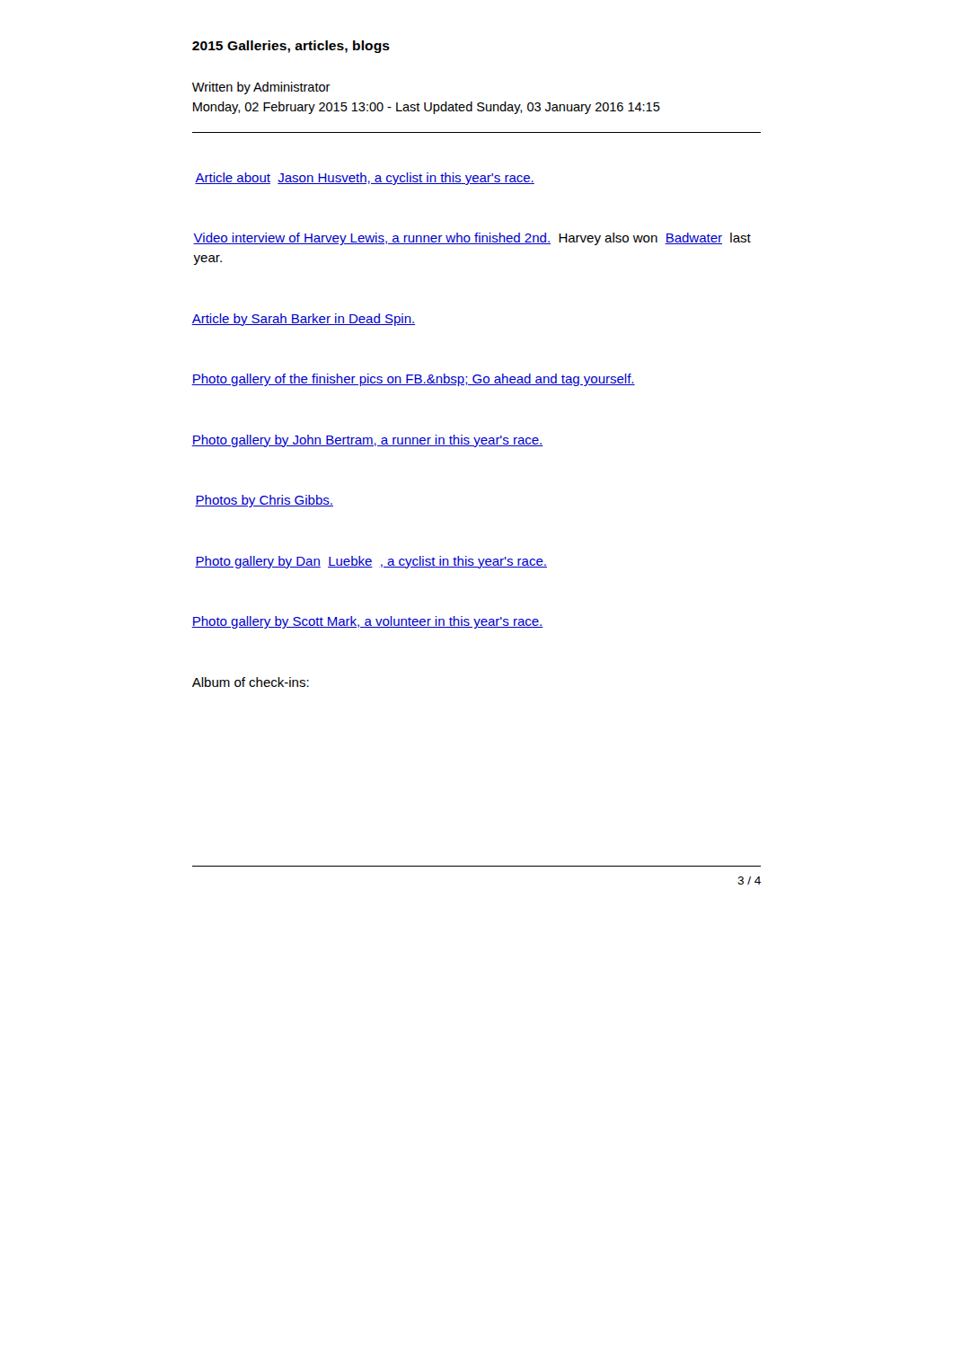2015 Galleries, articles, blogs
Written by Administrator
Monday, 02 February 2015 13:00 - Last Updated Sunday, 03 January 2016 14:15
Article about Jason Husveth, a cyclist in this year's race.
Video interview of Harvey Lewis, a runner who finished 2nd. Harvey also won Badwater last year.
Article by Sarah Barker in Dead Spin.
Photo gallery of the finisher pics on FB.&nbsp; Go ahead and tag yourself.
Photo gallery by John Bertram, a runner in this year's race.
Photos by Chris Gibbs.
Photo gallery by Dan Luebke , a cyclist in this year's race.
Photo gallery by Scott Mark, a volunteer in this year's race.
Album of check-ins:
3 / 4